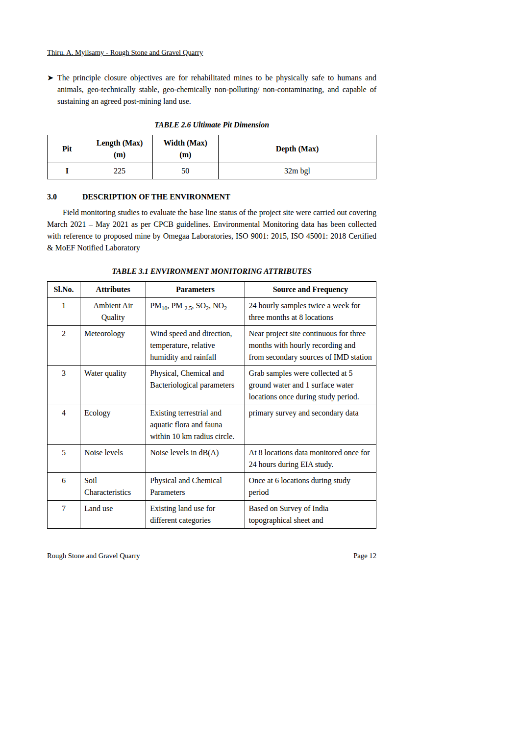Thiru. A. Myilsamy - Rough Stone and Gravel Quarry
➤
The principle closure objectives are for rehabilitated mines to be physically safe to humans and animals, geo-technically stable, geo-chemically non-polluting/ non-contaminating, and capable of sustaining an agreed post-mining land use.
TABLE 2.6 Ultimate Pit Dimension
| Pit | Length (Max) (m) | Width (Max) (m) | Depth (Max) |
| --- | --- | --- | --- |
| I | 225 | 50 | 32m bgl |
3.0 DESCRIPTION OF THE ENVIRONMENT
Field monitoring studies to evaluate the base line status of the project site were carried out covering March 2021 – May 2021 as per CPCB guidelines. Environmental Monitoring data has been collected with reference to proposed mine by Omegaa Laboratories, ISO 9001: 2015, ISO 45001: 2018 Certified & MoEF Notified Laboratory
TABLE 3.1 ENVIRONMENT MONITORING ATTRIBUTES
| Sl.No. | Attributes | Parameters | Source and Frequency |
| --- | --- | --- | --- |
| 1 | Ambient Air Quality | PM 10 , PM 2.5 , SO 2 , NO 2 | 24 hourly samples twice a week for three months at 8 locations |
| 2 | Meteorology | Wind speed and direction, temperature, relative humidity and rainfall | Near project site continuous for three months with hourly recording and from secondary sources of IMD station |
| 3 | Water quality | Physical, Chemical and Bacteriological parameters | Grab samples were collected at 5 ground water and 1 surface water locations once during study period. |
| 4 | Ecology | Existing terrestrial and aquatic flora and fauna within 10 km radius circle. | primary survey and secondary data |
| 5 | Noise levels | Noise levels in dB(A) | At 8 locations data monitored once for 24 hours during EIA study. |
| 6 | Soil Characteristics | Physical and Chemical Parameters | Once at 6 locations during study period |
| 7 | Land use | Existing land use for different categories | Based on Survey of India topographical sheet and |
Rough Stone and Gravel Quarry
Page 12